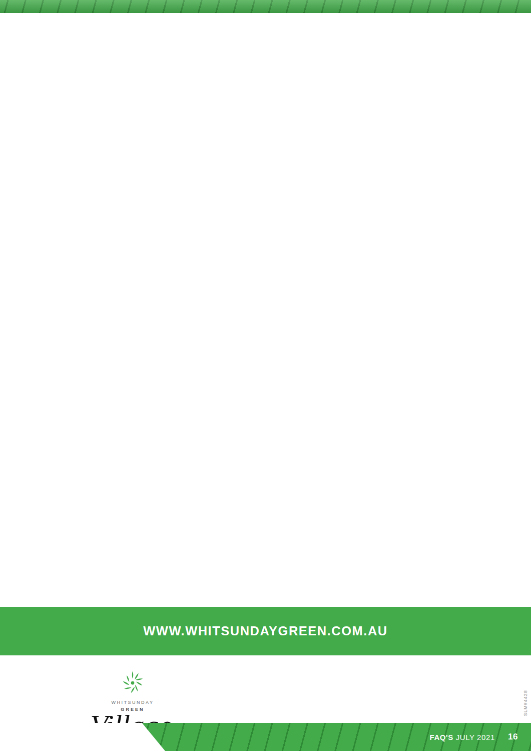WWW.WHITSUNDAYGREEN.COM.AU
WHITSUNDAY GREEN
Village
FAQ'S JULY 2021
16
SLM#4428